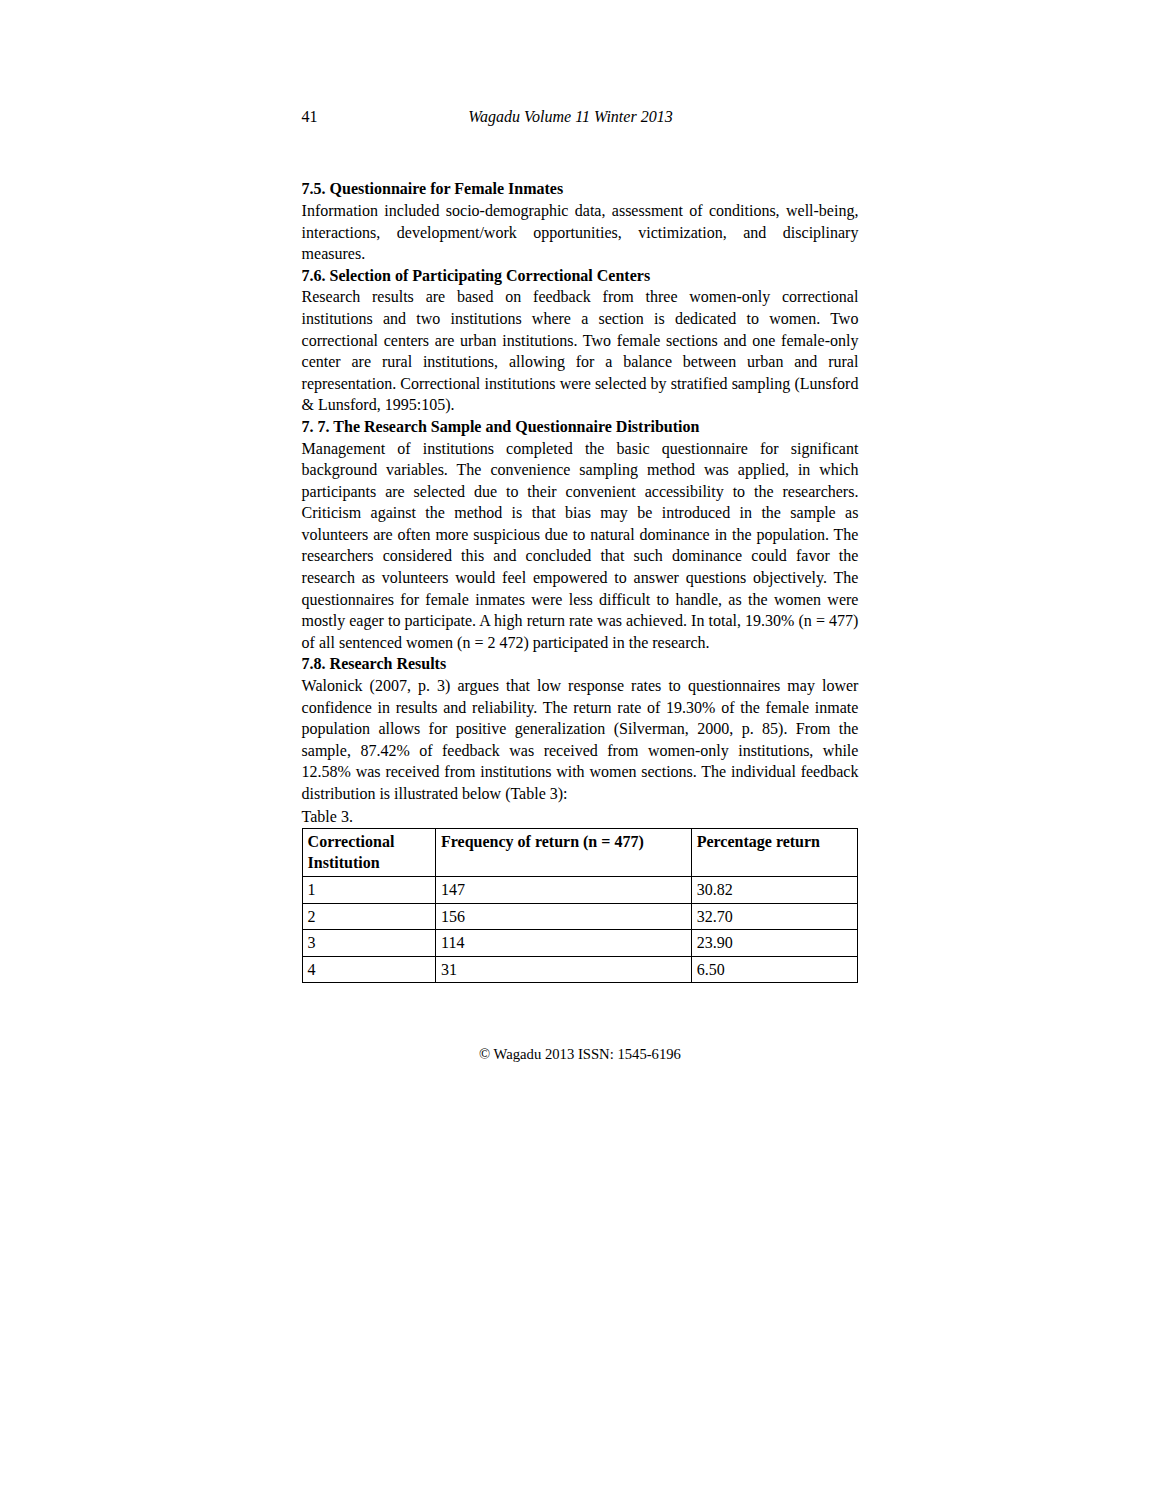41 Wagadu Volume 11 Winter 2013
7.5. Questionnaire for Female Inmates
Information included socio-demographic data, assessment of conditions, well-being, interactions, development/work opportunities, victimization, and disciplinary measures.
7.6. Selection of Participating Correctional Centers
Research results are based on feedback from three women-only correctional institutions and two institutions where a section is dedicated to women. Two correctional centers are urban institutions. Two female sections and one female-only center are rural institutions, allowing for a balance between urban and rural representation. Correctional institutions were selected by stratified sampling (Lunsford & Lunsford, 1995:105).
7. 7. The Research Sample and Questionnaire Distribution
Management of institutions completed the basic questionnaire for significant background variables. The convenience sampling method was applied, in which participants are selected due to their convenient accessibility to the researchers. Criticism against the method is that bias may be introduced in the sample as volunteers are often more suspicious due to natural dominance in the population. The researchers considered this and concluded that such dominance could favor the research as volunteers would feel empowered to answer questions objectively. The questionnaires for female inmates were less difficult to handle, as the women were mostly eager to participate. A high return rate was achieved. In total, 19.30% (n = 477) of all sentenced women (n = 2 472) participated in the research.
7.8. Research Results
Walonick (2007, p. 3) argues that low response rates to questionnaires may lower confidence in results and reliability. The return rate of 19.30% of the female inmate population allows for positive generalization (Silverman, 2000, p. 85). From the sample, 87.42% of feedback was received from women-only institutions, while 12.58% was received from institutions with women sections. The individual feedback distribution is illustrated below (Table 3):
Table 3.
| Correctional Institution | Frequency of return (n = 477) | Percentage return |
| --- | --- | --- |
| 1 | 147 | 30.82 |
| 2 | 156 | 32.70 |
| 3 | 114 | 23.90 |
| 4 | 31 | 6.50 |
© Wagadu 2013 ISSN: 1545-6196